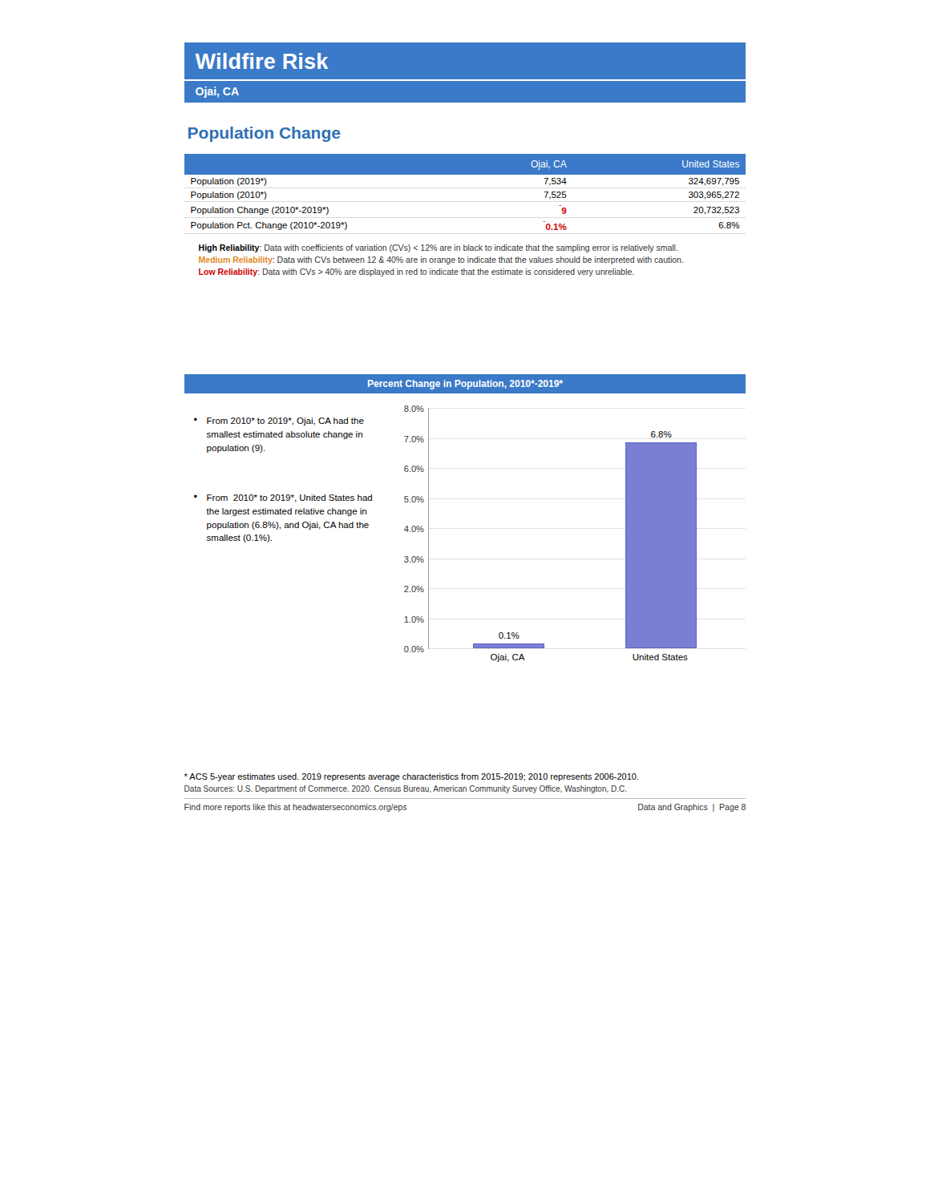Wildfire Risk
Ojai, CA
Population Change
| | Ojai, CA | United States |
| --- | --- | --- |
| Population (2019*) | 7,534 | 324,697,795 |
| Population (2010*) | 7,525 | 303,965,272 |
| Population Change (2010*-2019*) | ¨ 9 | 20,732,523 |
| Population Pct. Change (2010*-2019*) | ¨ 0.1% | 6.8% |
High Reliability: Data with coefficients of variation (CVs) < 12% are in black to indicate that the sampling error is relatively small.
Medium Reliability: Data with CVs between 12 & 40% are in orange to indicate that the values should be interpreted with caution.
Low Reliability: Data with CVs > 40% are displayed in red to indicate that the estimate is considered very unreliable.
Percent Change in Population, 2010*-2019*
From 2010* to 2019*, Ojai, CA had the smallest estimated absolute change in population (9).
From 2010* to 2019*, United States had the largest estimated relative change in population (6.8%), and Ojai, CA had the smallest (0.1%).
8.0%
7.0%
6.0%
5.0%
4.0%
3.0%
2.0%
1.0%
0.0%
0.1%
6.8%
Ojai, CA
United States
* ACS 5-year estimates used. 2019 represents average characteristics from 2015-2019; 2010 represents 2006-2010.
Data Sources: U.S. Department of Commerce. 2020. Census Bureau, American Community Survey Office, Washington, D.C.
Find more reports like this at headwaterseconomics.org/eps
Data and Graphics | Page 8